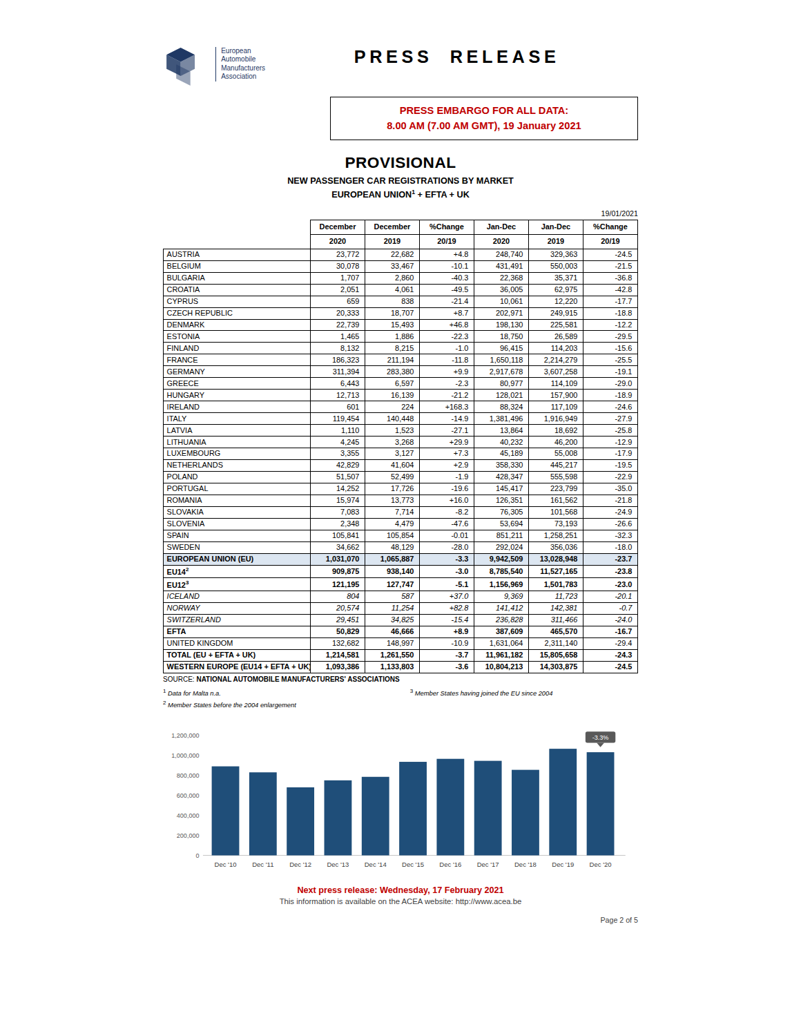European Automobile Manufacturers Association
PRESS RELEASE
PRESS EMBARGO FOR ALL DATA:
8.00 AM (7.00 AM GMT), 19 January 2021
PROVISIONAL
NEW PASSENGER CAR REGISTRATIONS BY MARKET
EUROPEAN UNION1 + EFTA + UK
19/01/2021
| | December | December | %Change | Jan-Dec | Jan-Dec | %Change |
| --- | --- | --- | --- | --- | --- | --- |
| | 2020 | 2019 | 20/19 | 2020 | 2019 | 20/19 |
| AUSTRIA | 23,772 | 22,682 | +4.8 | 248,740 | 329,363 | -24.5 |
| BELGIUM | 30,078 | 33,467 | -10.1 | 431,491 | 550,003 | -21.5 |
| BULGARIA | 1,707 | 2,860 | -40.3 | 22,368 | 35,371 | -36.8 |
| CROATIA | 2,051 | 4,061 | -49.5 | 36,005 | 62,975 | -42.8 |
| CYPRUS | 659 | 838 | -21.4 | 10,061 | 12,220 | -17.7 |
| CZECH REPUBLIC | 20,333 | 18,707 | +8.7 | 202,971 | 249,915 | -18.8 |
| DENMARK | 22,739 | 15,493 | +46.8 | 198,130 | 225,581 | -12.2 |
| ESTONIA | 1,465 | 1,886 | -22.3 | 18,750 | 26,589 | -29.5 |
| FINLAND | 8,132 | 8,215 | -1.0 | 96,415 | 114,203 | -15.6 |
| FRANCE | 186,323 | 211,194 | -11.8 | 1,650,118 | 2,214,279 | -25.5 |
| GERMANY | 311,394 | 283,380 | +9.9 | 2,917,678 | 3,607,258 | -19.1 |
| GREECE | 6,443 | 6,597 | -2.3 | 80,977 | 114,109 | -29.0 |
| HUNGARY | 12,713 | 16,139 | -21.2 | 128,021 | 157,900 | -18.9 |
| IRELAND | 601 | 224 | +168.3 | 88,324 | 117,109 | -24.6 |
| ITALY | 119,454 | 140,448 | -14.9 | 1,381,496 | 1,916,949 | -27.9 |
| LATVIA | 1,110 | 1,523 | -27.1 | 13,864 | 18,692 | -25.8 |
| LITHUANIA | 4,245 | 3,268 | +29.9 | 40,232 | 46,200 | -12.9 |
| LUXEMBOURG | 3,355 | 3,127 | +7.3 | 45,189 | 55,008 | -17.9 |
| NETHERLANDS | 42,829 | 41,604 | +2.9 | 358,330 | 445,217 | -19.5 |
| POLAND | 51,507 | 52,499 | -1.9 | 428,347 | 555,598 | -22.9 |
| PORTUGAL | 14,252 | 17,726 | -19.6 | 145,417 | 223,799 | -35.0 |
| ROMANIA | 15,974 | 13,773 | +16.0 | 126,351 | 161,562 | -21.8 |
| SLOVAKIA | 7,083 | 7,714 | -8.2 | 76,305 | 101,568 | -24.9 |
| SLOVENIA | 2,348 | 4,479 | -47.6 | 53,694 | 73,193 | -26.6 |
| SPAIN | 105,841 | 105,854 | -0.01 | 851,211 | 1,258,251 | -32.3 |
| SWEDEN | 34,662 | 48,129 | -28.0 | 292,024 | 356,036 | -18.0 |
| EUROPEAN UNION (EU) | 1,031,070 | 1,065,887 | -3.3 | 9,942,509 | 13,028,948 | -23.7 |
| EU14 2 | 909,875 | 938,140 | -3.0 | 8,785,540 | 11,527,165 | -23.8 |
| EU12 3 | 121,195 | 127,747 | -5.1 | 1,156,969 | 1,501,783 | -23.0 |
| ICELAND | 804 | 587 | +37.0 | 9,369 | 11,723 | -20.1 |
| NORWAY | 20,574 | 11,254 | +82.8 | 141,412 | 142,381 | -0.7 |
| SWITZERLAND | 29,451 | 34,825 | -15.4 | 236,828 | 311,466 | -24.0 |
| EFTA | 50,829 | 46,666 | +8.9 | 387,609 | 465,570 | -16.7 |
| UNITED KINGDOM | 132,682 | 148,997 | -10.9 | 1,631,064 | 2,311,140 | -29.4 |
| TOTAL (EU + EFTA + UK) | 1,214,581 | 1,261,550 | -3.7 | 11,961,182 | 15,805,658 | -24.3 |
| WESTERN EUROPE (EU14 + EFTA + UK) | 1,093,386 | 1,133,803 | -3.6 | 10,804,213 | 14,303,875 | -24.5 |
SOURCE: NATIONAL AUTOMOBILE MANUFACTURERS' ASSOCIATIONS
1 Data for Malta n.a.
3 Member States having joined the EU since 2004
2 Member States before the 2004 enlargement
1,200,000 1,000,000 800,000 600,000 400,000 200,000 0 -3.3% Dec '10 Dec '11 Dec '12 Dec '13 Dec '14 Dec '15 Dec '16 Dec '17 Dec '18 Dec '19 Dec '20
Next press release: Wednesday, 17 February 2021
This information is available on the ACEA website: http://www.acea.be
Page 2 of 5